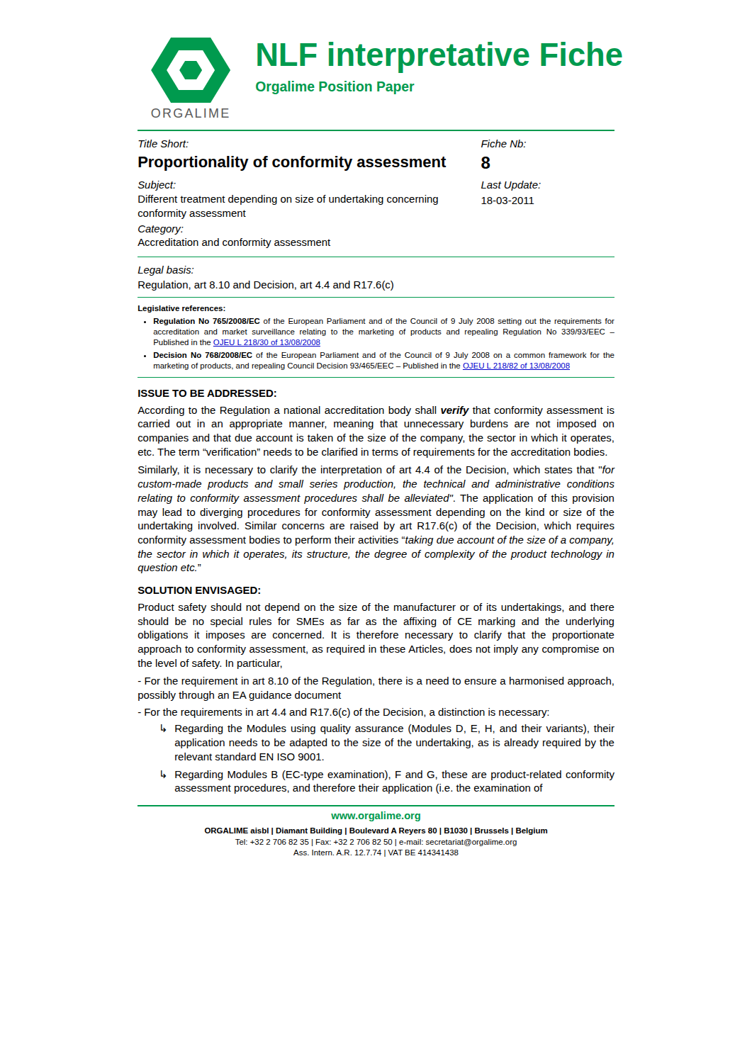ORGALIME
NLF interpretative Fiche
Orgalime Position Paper
| Title Short: Proportionality of conformity assessment | Fiche Nb: 8 |
| Subject: Different treatment depending on size of undertaking concerning conformity assessment Category: Accreditation and conformity assessment | Last Update: 18-03-2011 |
Legal basis:
Regulation, art 8.10 and Decision, art 4.4 and R17.6(c)
Legislative references:
Regulation No 765/2008/EC of the European Parliament and of the Council of 9 July 2008 setting out the requirements for accreditation and market surveillance relating to the marketing of products and repealing Regulation No 339/93/EEC – Published in the OJEU L 218/30 of 13/08/2008
Decision No 768/2008/EC of the European Parliament and of the Council of 9 July 2008 on a common framework for the marketing of products, and repealing Council Decision 93/465/EEC – Published in the OJEU L 218/82 of 13/08/2008
ISSUE TO BE ADDRESSED:
According to the Regulation a national accreditation body shall verify that conformity assessment is carried out in an appropriate manner, meaning that unnecessary burdens are not imposed on companies and that due account is taken of the size of the company, the sector in which it operates, etc. The term “verification” needs to be clarified in terms of requirements for the accreditation bodies.
Similarly, it is necessary to clarify the interpretation of art 4.4 of the Decision, which states that "for custom-made products and small series production, the technical and administrative conditions relating to conformity assessment procedures shall be alleviated". The application of this provision may lead to diverging procedures for conformity assessment depending on the kind or size of the undertaking involved. Similar concerns are raised by art R17.6(c) of the Decision, which requires conformity assessment bodies to perform their activities “taking due account of the size of a company, the sector in which it operates, its structure, the degree of complexity of the product technology in question etc.”
SOLUTION ENVISAGED:
Product safety should not depend on the size of the manufacturer or of its undertakings, and there should be no special rules for SMEs as far as the affixing of CE marking and the underlying obligations it imposes are concerned. It is therefore necessary to clarify that the proportionate approach to conformity assessment, as required in these Articles, does not imply any compromise on the level of safety. In particular,
- For the requirement in art 8.10 of the Regulation, there is a need to ensure a harmonised approach, possibly through an EA guidance document
- For the requirements in art 4.4 and R17.6(c) of the Decision, a distinction is necessary:
Regarding the Modules using quality assurance (Modules D, E, H, and their variants), their application needs to be adapted to the size of the undertaking, as is already required by the relevant standard EN ISO 9001.
Regarding Modules B (EC-type examination), F and G, these are product-related conformity assessment procedures, and therefore their application (i.e. the examination of
www.orgalime.org
ORGALIME aisbl | Diamant Building | Boulevard A Reyers 80 | B1030 | Brussels | Belgium
Tel: +32 2 706 82 35 | Fax: +32 2 706 82 50 | e-mail: secretariat@orgalime.org
Ass. Intern. A.R. 12.7.74 | VAT BE 414341438